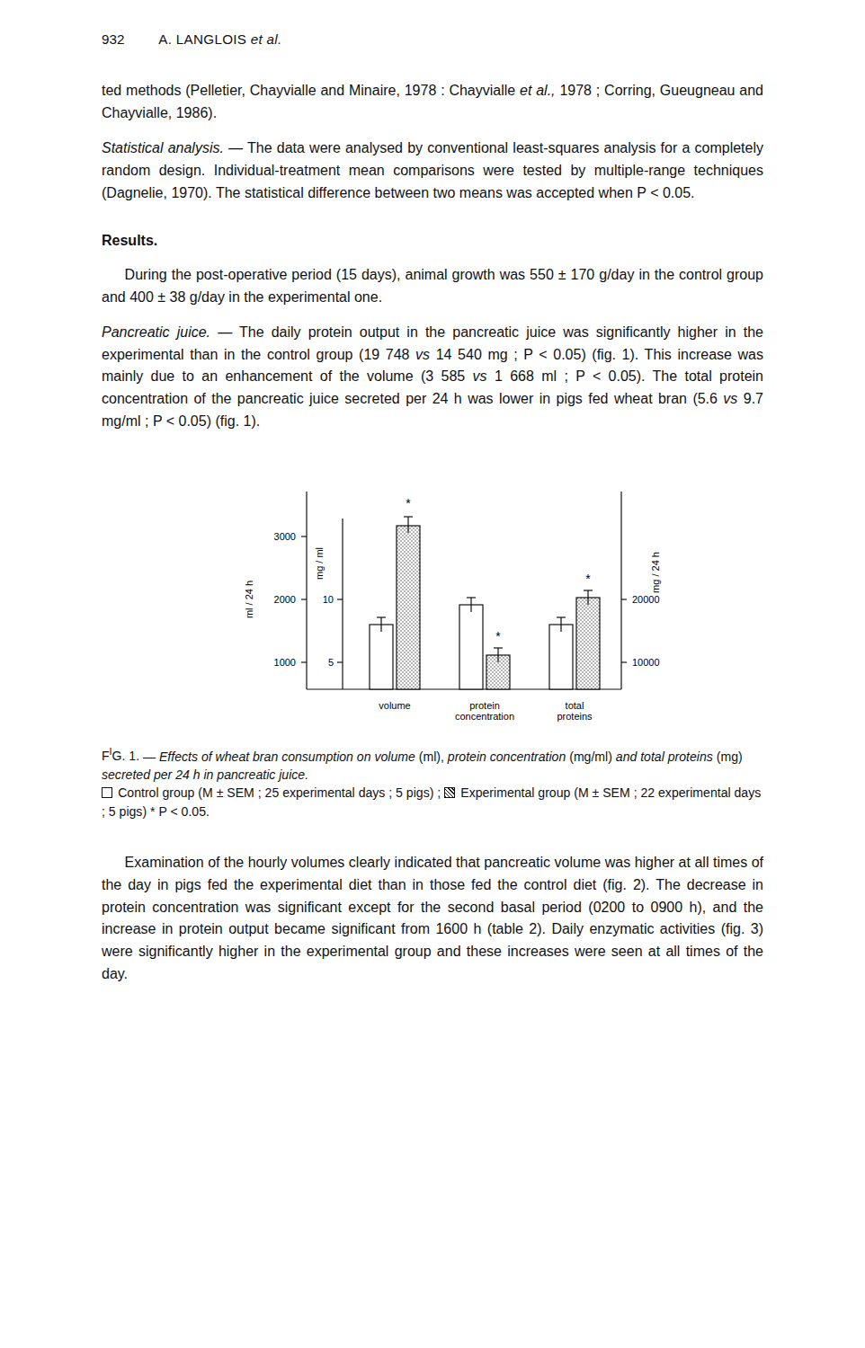932 A. LANGLOIS et al.
ted methods (Pelletier, Chayvialle and Minaire, 1978 : Chayvialle et al., 1978 ; Corring, Gueugneau and Chayvialle, 1986).
Statistical analysis. — The data were analysed by conventional least-squares analysis for a completely random design. Individual-treatment mean comparisons were tested by multiple-range techniques (Dagnelie, 1970). The statistical difference between two means was accepted when P < 0.05.
Results.
During the post-operative period (15 days), animal growth was 550 ± 170 g/day in the control group and 400 ± 38 g/day in the experimental one.
Pancreatic juice. — The daily protein output in the pancreatic juice was significantly higher in the experimental than in the control group (19 748 vs 14 540 mg ; P < 0.05) (fig. 1). This increase was mainly due to an enhancement of the volume (3 585 vs 1 668 ml ; P < 0.05). The total protein concentration of the pancreatic juice secreted per 24 h was lower in pigs fed wheat bran (5.6 vs 9.7 mg/ml ; P < 0.05) (fig. 1).
3000 2000 1000 ml / 24 h 10 5 mg / ml 20000 10000 mg / 24 h * volume * protein concentration * total proteins
FIG. 1. — Effects of wheat bran consumption on volume (ml), protein concentration (mg/ml) and total proteins (mg) secreted per 24 h in pancreatic juice.
Control group (M ± SEM ; 25 experimental days ; 5 pigs) ; Experimental group (M ± SEM ; 22 experimental days ; 5 pigs) * P < 0.05.
Examination of the hourly volumes clearly indicated that pancreatic volume was higher at all times of the day in pigs fed the experimental diet than in those fed the control diet (fig. 2). The decrease in protein concentration was significant except for the second basal period (0200 to 0900 h), and the increase in protein output became significant from 1600 h (table 2). Daily enzymatic activities (fig. 3) were significantly higher in the experimental group and these increases were seen at all times of the day.